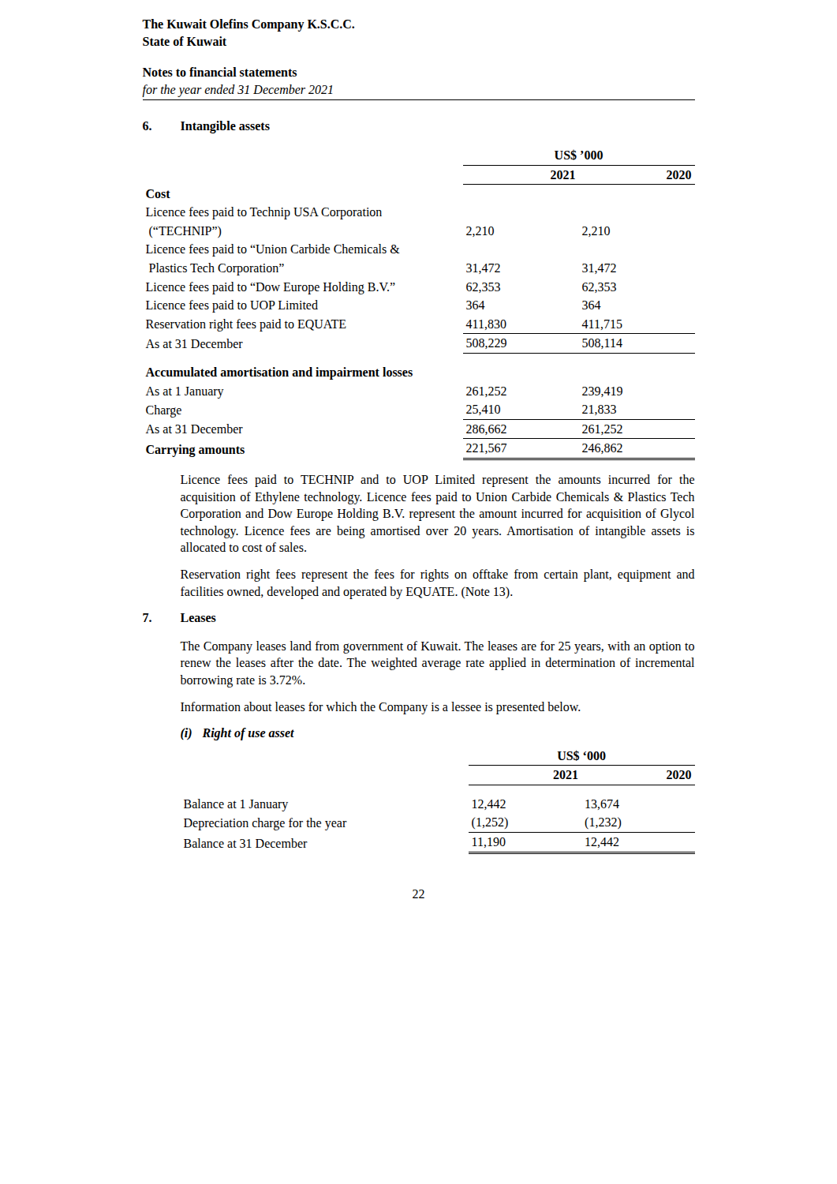The Kuwait Olefins Company K.S.C.C.
State of Kuwait
Notes to financial statements
for the year ended 31 December 2021
6.
Intangible assets
| | US$ ’000 |
| | 2021 | 2020 |
| Cost | | |
| Licence fees paid to Technip USA Corporation | | |
| (“TECHNIP”) | 2,210 | 2,210 |
| Licence fees paid to “Union Carbide Chemicals & | | |
| Plastics Tech Corporation” | 31,472 | 31,472 |
| Licence fees paid to “Dow Europe Holding B.V.” | 62,353 | 62,353 |
| Licence fees paid to UOP Limited | 364 | 364 |
| Reservation right fees paid to EQUATE | 411,830 | 411,715 |
| As at 31 December | 508,229 | 508,114 |
| Accumulated amortisation and impairment losses | | |
| As at 1 January | 261,252 | 239,419 |
| Charge | 25,410 | 21,833 |
| As at 31 December | 286,662 | 261,252 |
| Carrying amounts | 221,567 | 246,862 |
Licence fees paid to TECHNIP and to UOP Limited represent the amounts incurred for the acquisition of Ethylene technology. Licence fees paid to Union Carbide Chemicals & Plastics Tech Corporation and Dow Europe Holding B.V. represent the amount incurred for acquisition of Glycol technology. Licence fees are being amortised over 20 years. Amortisation of intangible assets is allocated to cost of sales.
Reservation right fees represent the fees for rights on offtake from certain plant, equipment and facilities owned, developed and operated by EQUATE. (Note 13).
7.
Leases
The Company leases land from government of Kuwait. The leases are for 25 years, with an option to renew the leases after the date. The weighted average rate applied in determination of incremental borrowing rate is 3.72%.
Information about leases for which the Company is a lessee is presented below.
(i) Right of use asset
| | US$ ‘000 |
| | 2021 | 2020 |
| Balance at 1 January | 12,442 | 13,674 |
| Depreciation charge for the year | (1,252) | (1,232) |
| Balance at 31 December | 11,190 | 12,442 |
22